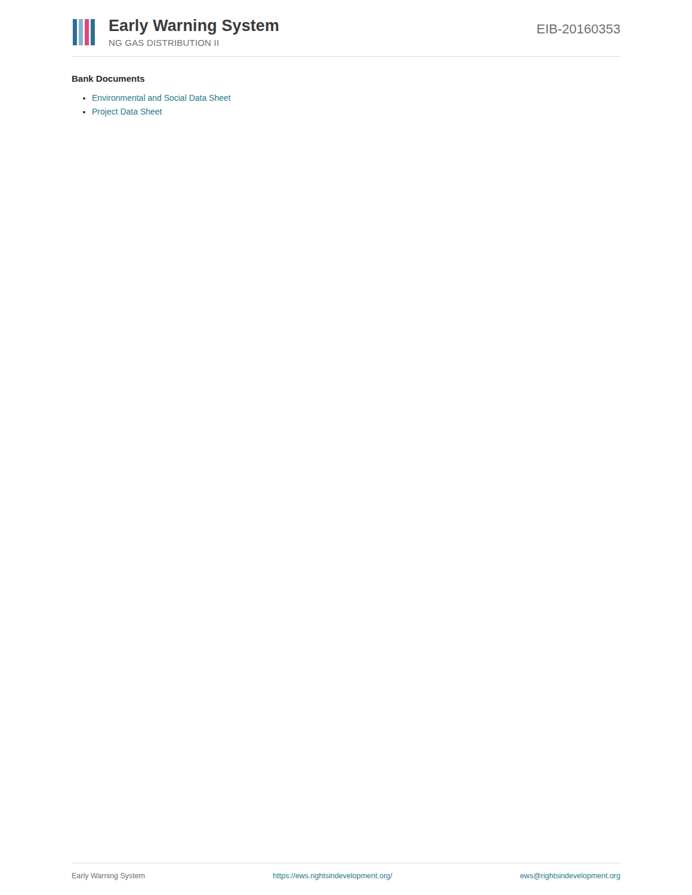Early Warning System
NG GAS DISTRIBUTION II
EIB-20160353
Bank Documents
Environmental and Social Data Sheet
Project Data Sheet
Early Warning System
https://ews.rightsindevelopment.org/
ews@rightsindevelopment.org